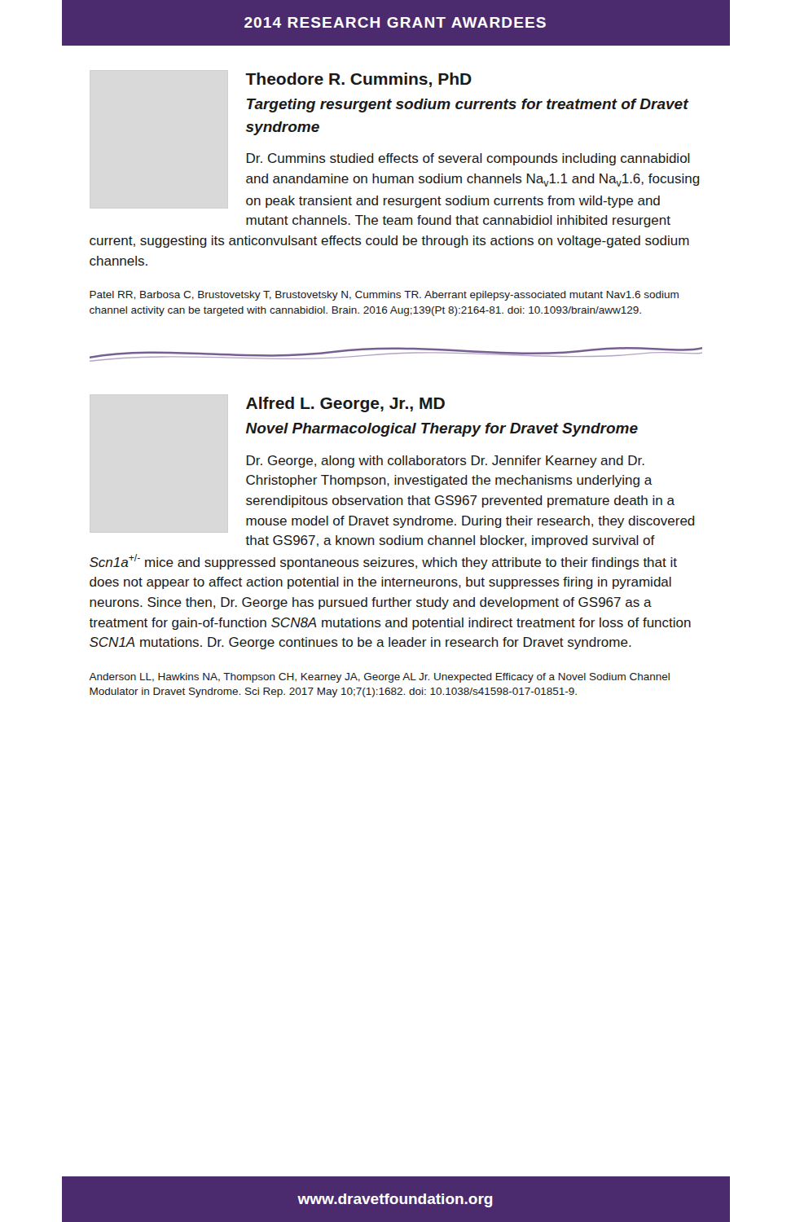2014 RESEARCH GRANT AWARDEES
Theodore R. Cummins, PhD
Targeting resurgent sodium currents for treatment of Dravet syndrome
Dr. Cummins studied effects of several compounds including cannabidiol and anandamine on human sodium channels Nav1.1 and Nav1.6, focusing on peak transient and resurgent sodium currents from wild-type and mutant channels. The team found that cannabidiol inhibited resurgent current, suggesting its anticonvulsant effects could be through its actions on voltage-gated sodium channels.
Patel RR, Barbosa C, Brustovetsky T, Brustovetsky N, Cummins TR. Aberrant epilepsy-associated mutant Nav1.6 sodium channel activity can be targeted with cannabidiol. Brain. 2016 Aug;139(Pt 8):2164-81. doi: 10.1093/brain/aww129.
Alfred L. George, Jr., MD
Novel Pharmacological Therapy for Dravet Syndrome
Dr. George, along with collaborators Dr. Jennifer Kearney and Dr. Christopher Thompson, investigated the mechanisms underlying a serendipitous observation that GS967 prevented premature death in a mouse model of Dravet syndrome. During their research, they discovered that GS967, a known sodium channel blocker, improved survival of Scn1a+/- mice and suppressed spontaneous seizures, which they attribute to their findings that it does not appear to affect action potential in the interneurons, but suppresses firing in pyramidal neurons. Since then, Dr. George has pursued further study and development of GS967 as a treatment for gain-of-function SCN8A mutations and potential indirect treatment for loss of function SCN1A mutations. Dr. George continues to be a leader in research for Dravet syndrome.
Anderson LL, Hawkins NA, Thompson CH, Kearney JA, George AL Jr. Unexpected Efficacy of a Novel Sodium Channel Modulator in Dravet Syndrome. Sci Rep. 2017 May 10;7(1):1682. doi: 10.1038/s41598-017-01851-9.
www.dravetfoundation.org